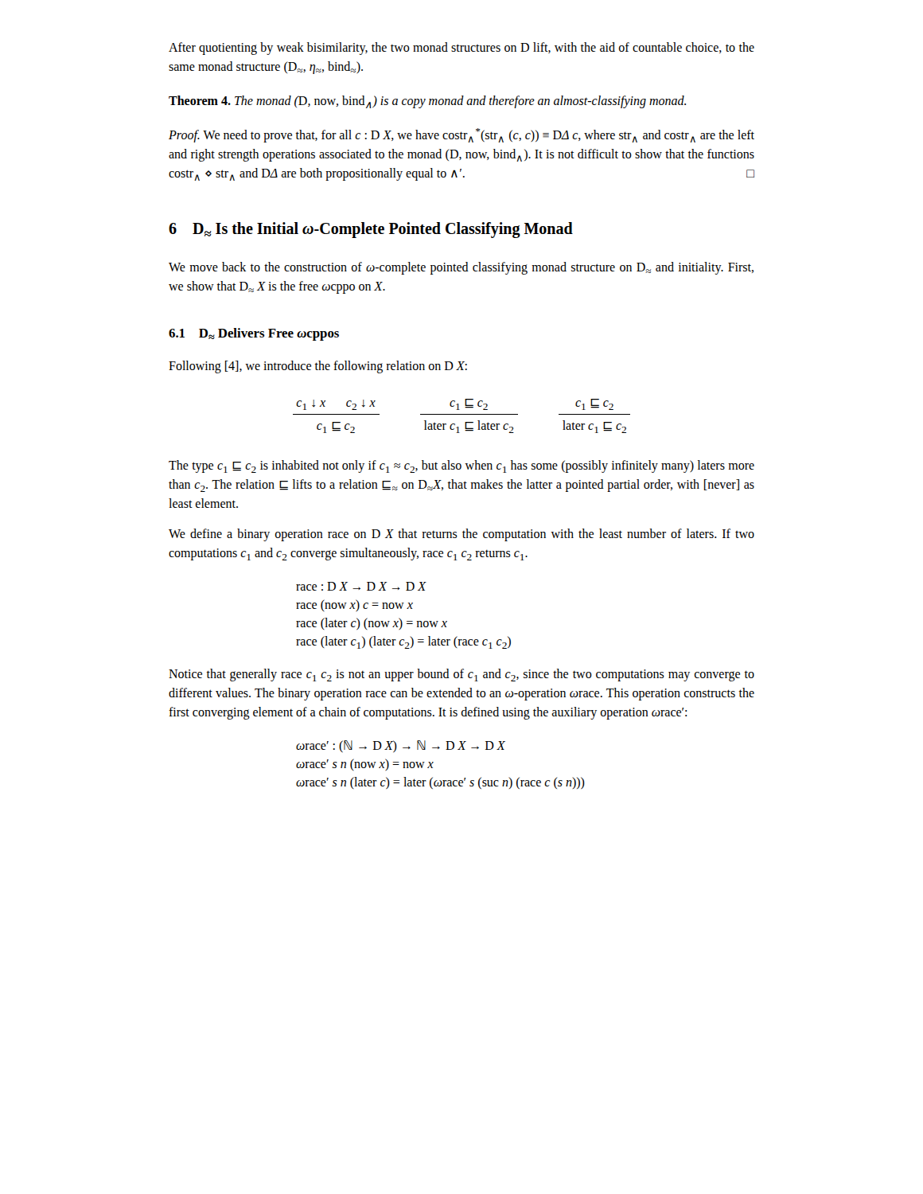After quotienting by weak bisimilarity, the two monad structures on D lift, with the aid of countable choice, to the same monad structure (D≈, η≈, bind≈).
Theorem 4. The monad (D, now, bind∧) is a copy monad and therefore an almost-classifying monad.
Proof. We need to prove that, for all c : D X, we have costr∧*(str∧ (c, c)) ≡ DΔ c, where str∧ and costr∧ are the left and right strength operations associated to the monad (D, now, bind∧). It is not difficult to show that the functions costr∧ ⋄ str∧ and DΔ are both propositionally equal to ∧′. □
6 D≈ Is the Initial ω-Complete Pointed Classifying Monad
We move back to the construction of ω-complete pointed classifying monad structure on D≈ and initiality. First, we show that D≈ X is the free ωcppo on X.
6.1 D≈ Delivers Free ωcppos
Following [4], we introduce the following relation on D X:
c1 ↓ x c2 ↓ x c1 ⊑ c2
c1 ⊑ c2 later c1 ⊑ later c2
c1 ⊑ c2 later c1 ⊑ c2
The type c1 ⊑ c2 is inhabited not only if c1 ≈ c2, but also when c1 has some (possibly infinitely many) laters more than c2. The relation ⊑ lifts to a relation ⊑≈ on D≈X, that makes the latter a pointed partial order, with [never] as least element.
We define a binary operation race on D X that returns the computation with the least number of laters. If two computations c1 and c2 converge simultaneously, race c1 c2 returns c1.
race : D X → D X → D X
race (now x) c = now x
race (later c) (now x) = now x
race (later c1) (later c2) = later (race c1 c2)
Notice that generally race c1 c2 is not an upper bound of c1 and c2, since the two computations may converge to different values. The binary operation race can be extended to an ω-operation ωrace. This operation constructs the first converging element of a chain of computations. It is defined using the auxiliary operation ωrace′:
ωrace′ : (ℕ → D X) → ℕ → D X → D X
ωrace′ s n (now x) = now x
ωrace′ s n (later c) = later (ωrace′ s (suc n) (race c (s n)))